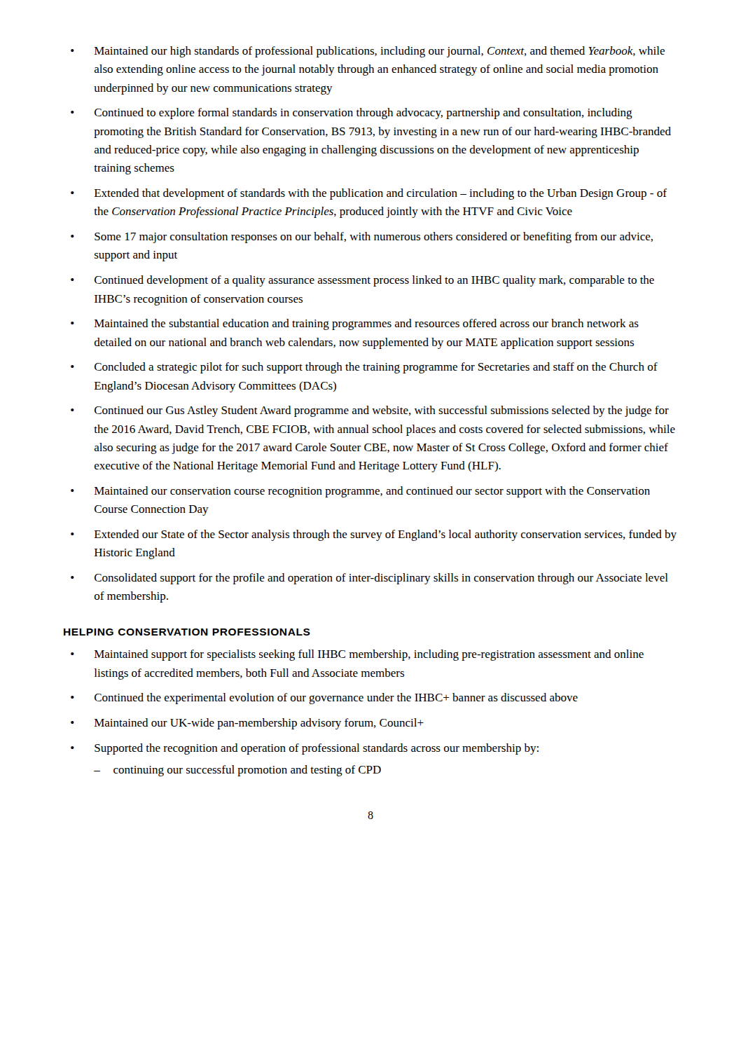Maintained our high standards of professional publications, including our journal, Context, and themed Yearbook, while also extending online access to the journal notably through an enhanced strategy of online and social media promotion underpinned by our new communications strategy
Continued to explore formal standards in conservation through advocacy, partnership and consultation, including promoting the British Standard for Conservation, BS 7913, by investing in a new run of our hard-wearing IHBC-branded and reduced-price copy, while also engaging in challenging discussions on the development of new apprenticeship training schemes
Extended that development of standards with the publication and circulation – including to the Urban Design Group - of the Conservation Professional Practice Principles, produced jointly with the HTVF and Civic Voice
Some 17 major consultation responses on our behalf, with numerous others considered or benefiting from our advice, support and input
Continued development of a quality assurance assessment process linked to an IHBC quality mark, comparable to the IHBC’s recognition of conservation courses
Maintained the substantial education and training programmes and resources offered across our branch network as detailed on our national and branch web calendars, now supplemented by our MATE application support sessions
Concluded a strategic pilot for such support through the training programme for Secretaries and staff on the Church of England’s Diocesan Advisory Committees (DACs)
Continued our Gus Astley Student Award programme and website, with successful submissions selected by the judge for the 2016 Award, David Trench, CBE FCIOB, with annual school places and costs covered for selected submissions, while also securing as judge for the 2017 award Carole Souter CBE, now Master of St Cross College, Oxford and former chief executive of the National Heritage Memorial Fund and Heritage Lottery Fund (HLF).
Maintained our conservation course recognition programme, and continued our sector support with the Conservation Course Connection Day
Extended our State of the Sector analysis through the survey of England’s local authority conservation services, funded by Historic England
Consolidated support for the profile and operation of inter-disciplinary skills in conservation through our Associate level of membership.
HELPING CONSERVATION PROFESSIONALS
Maintained support for specialists seeking full IHBC membership, including pre-registration assessment and online listings of accredited members, both Full and Associate members
Continued the experimental evolution of our governance under the IHBC+ banner as discussed above
Maintained our UK-wide pan-membership advisory forum, Council+
Supported the recognition and operation of professional standards across our membership by:
continuing our successful promotion and testing of CPD
8